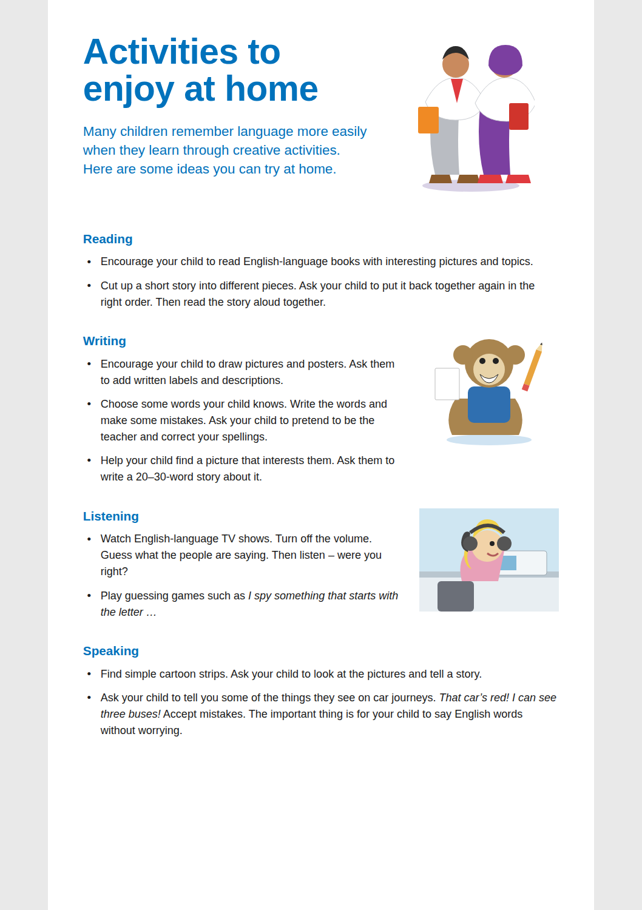Activities to
enjoy at home
Many children remember language more easily when they learn through creative activities. Here are some ideas you can try at home.
Reading
Encourage your child to read English-language books with interesting pictures and topics.
Cut up a short story into different pieces. Ask your child to put it back together again in the right order. Then read the story aloud together.
Writing
Encourage your child to draw pictures and posters. Ask them to add written labels and descriptions.
Choose some words your child knows. Write the words and make some mistakes. Ask your child to pretend to be the teacher and correct your spellings.
Help your child find a picture that interests them. Ask them to write a 20–30-word story about it.
Listening
Watch English-language TV shows. Turn off the volume. Guess what the people are saying. Then listen – were you right?
Play guessing games such as I spy something that starts with the letter …
Speaking
Find simple cartoon strips. Ask your child to look at the pictures and tell a story.
Ask your child to tell you some of the things they see on car journeys. That car’s red! I can see three buses! Accept mistakes. The important thing is for your child to say English words without worrying.